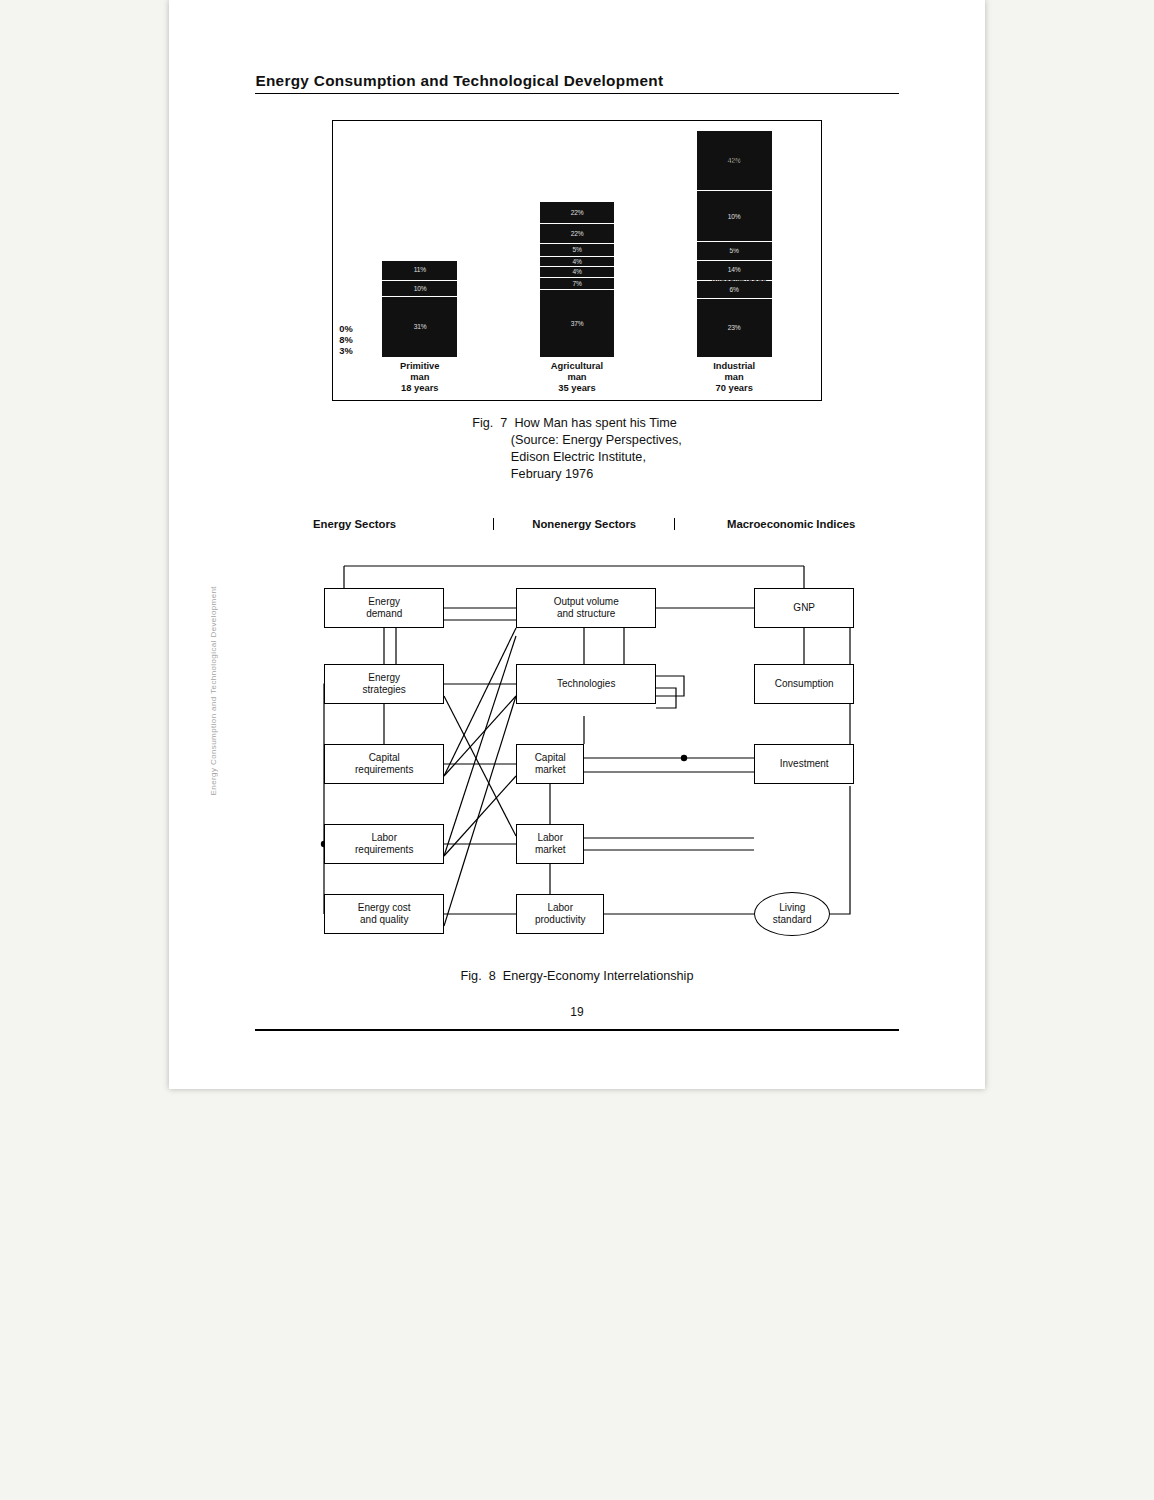Energy Consumption and Technological Development
0%
8%
3%
11%
10%
31%
22%
22%
5%
4%
4%
7%
37%
42%
10%
5%
14%
6%
23%
Creative &
leisure time
Working
Formal
education
Miscellaneous
Eating
Sleeping
Primitive
man
18 years
Agricultural
man
35 years
Industrial
man
70 years
Fig. 7 How Man has spent his Time
(Source: Energy Perspectives,
Edison Electric Institute,
February 1976
Energy Sectors
Nonenergy Sectors
Macroeconomic Indices
Energy
demand
Output volume
and structure
GNP
Energy
strategies
Technologies
Consumption
Capital
requirements
Capital
market
Investment
Labor
requirements
Labor
market
Energy cost
and quality
Labor
productivity
Living
standard
Fig. 8 Energy-Economy Interrelationship
19
Energy Consumption and Technological Development